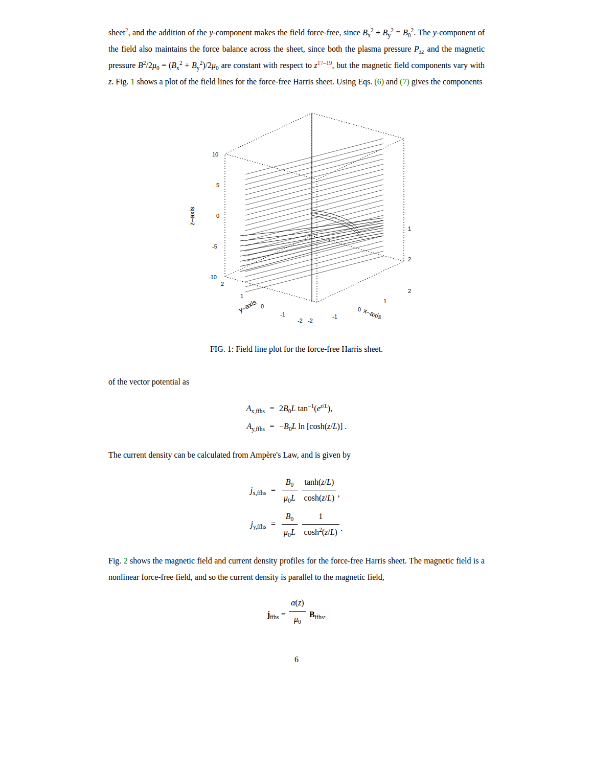sheet2, and the addition of the y-component makes the field force-free, since Bx2 + By2 = B02. The y-component of the field also maintains the force balance across the sheet, since both the plasma pressure Pzz and the magnetic pressure B2/2μ0 = (Bx2 + By2)/2μ0 are constant with respect to z17–19, but the magnetic field components vary with z. Fig. 1 shows a plot of the field lines for the force-free Harris sheet. Using Eqs. (6) and (7) gives the components
FIG. 1: Field line plot for the force-free Harris sheet.
of the vector potential as
| A x,ffhs | = | 2 B 0 L tan −1 ( e z / L ), |
| A y,ffhs | = | − B 0 L ln [cosh( z / L )] . |
The current density can be calculated from Ampère's Law, and is given by
| j x,ffhs | = | B 0 μ 0 L tanh( z / L ) cosh( z / L ) , |
| j y,ffhs | = | B 0 μ 0 L 1 cosh 2 ( z / L ) . |
Fig. 2 shows the magnetic field and current density profiles for the force-free Harris sheet. The magnetic field is a nonlinear force-free field, and so the current density is parallel to the magnetic field,
jffhs = α(z) μ0 Bffhs,
6